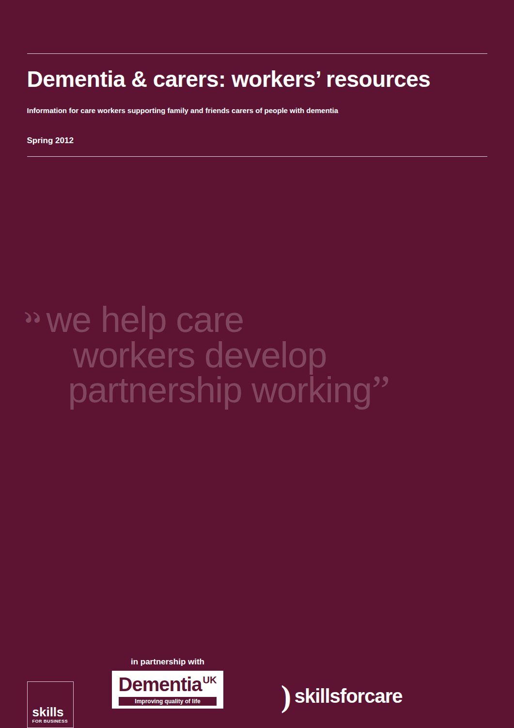Dementia & carers: workers’ resources
Information for care workers supporting family and friends carers of people with dementia
Spring 2012
“
we help care workers develop partnership working”
in partnership with
Dementia UK Improving quality of life
( skillsforcare
skills
FOR BUSINESS